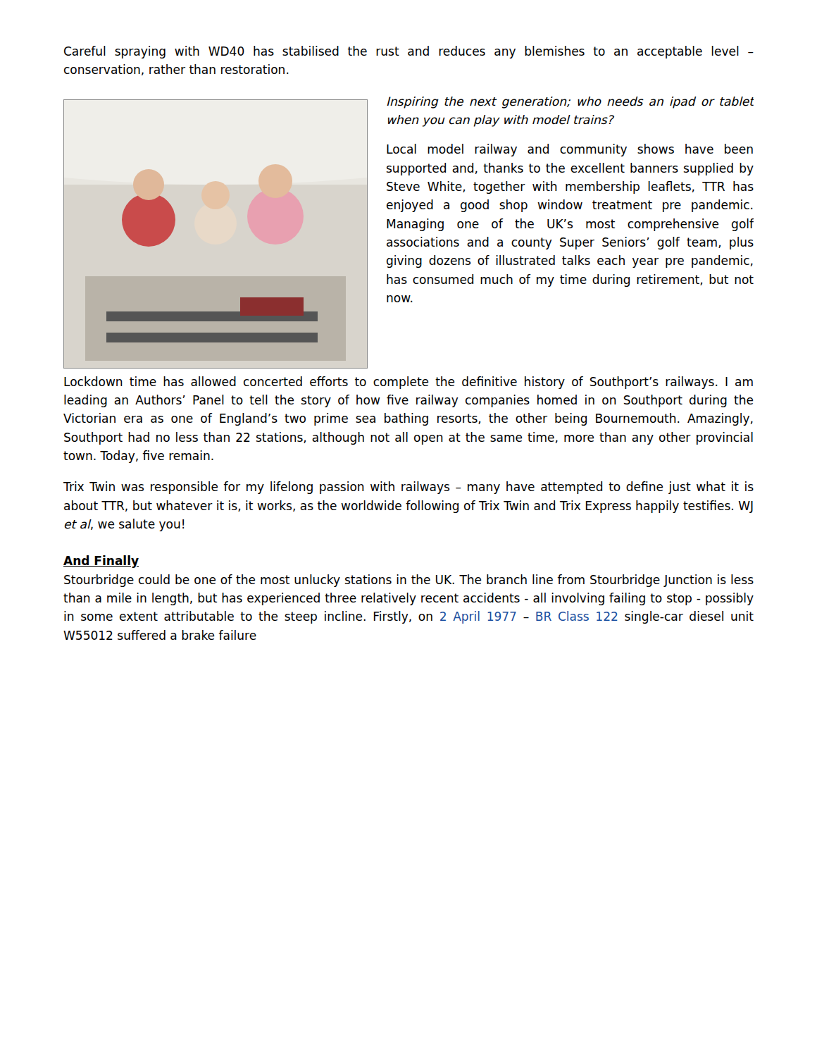Careful spraying with WD40 has stabilised the rust and reduces any blemishes to an acceptable level – conservation, rather than restoration.
Inspiring the next generation; who needs an ipad or tablet when you can play with model trains?
Local model railway and community shows have been supported and, thanks to the excellent banners supplied by Steve White, together with membership leaflets, TTR has enjoyed a good shop window treatment pre pandemic. Managing one of the UK’s most comprehensive golf associations and a county Super Seniors’ golf team, plus giving dozens of illustrated talks each year pre pandemic, has consumed much of my time during retirement, but not now.
Lockdown time has allowed concerted efforts to complete the definitive history of Southport’s railways. I am leading an Authors’ Panel to tell the story of how five railway companies homed in on Southport during the Victorian era as one of England’s two prime sea bathing resorts, the other being Bournemouth. Amazingly, Southport had no less than 22 stations, although not all open at the same time, more than any other provincial town. Today, five remain.
Trix Twin was responsible for my lifelong passion with railways – many have attempted to define just what it is about TTR, but whatever it is, it works, as the worldwide following of Trix Twin and Trix Express happily testifies. WJ et al, we salute you!
And Finally
Stourbridge could be one of the most unlucky stations in the UK. The branch line from Stourbridge Junction is less than a mile in length, but has experienced three relatively recent accidents - all involving failing to stop - possibly in some extent attributable to the steep incline. Firstly, on 2 April 1977 – BR Class 122 single-car diesel unit W55012 suffered a brake failure